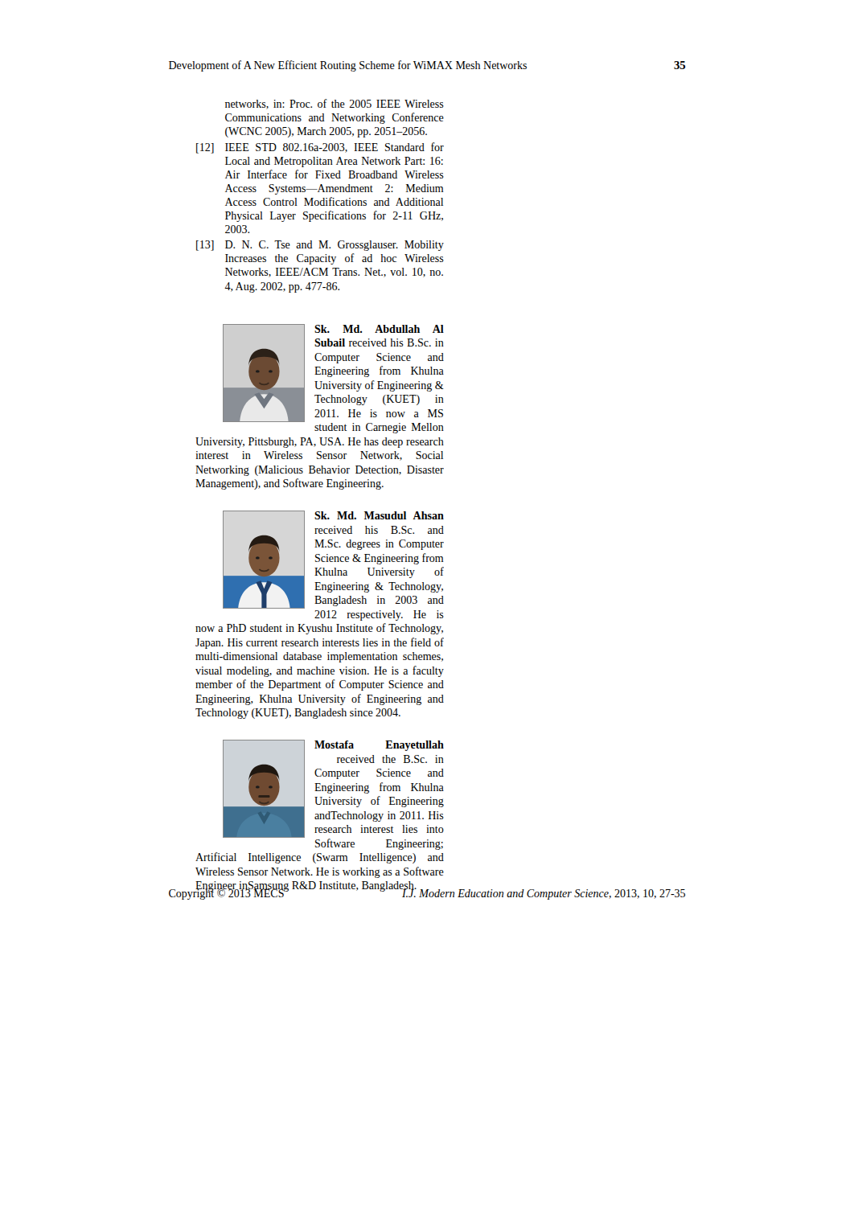Development of A New Efficient Routing Scheme for WiMAX Mesh Networks 35
networks, in: Proc. of the 2005 IEEE Wireless Communications and Networking Conference (WCNC 2005), March 2005, pp. 2051–2056.
[12] IEEE STD 802.16a-2003, IEEE Standard for Local and Metropolitan Area Network Part: 16: Air Interface for Fixed Broadband Wireless Access Systems—Amendment 2: Medium Access Control Modifications and Additional Physical Layer Specifications for 2-11 GHz, 2003.
[13] D. N. C. Tse and M. Grossglauser. Mobility Increases the Capacity of ad hoc Wireless Networks, IEEE/ACM Trans. Net., vol. 10, no. 4, Aug. 2002, pp. 477-86.
Sk. Md. Abdullah Al Subail received his B.Sc. in Computer Science and Engineering from Khulna University of Engineering & Technology (KUET) in 2011. He is now a MS student in Carnegie Mellon University, Pittsburgh, PA, USA. He has deep research interest in Wireless Sensor Network, Social Networking (Malicious Behavior Detection, Disaster Management), and Software Engineering.
Sk. Md. Masudul Ahsan received his B.Sc. and M.Sc. degrees in Computer Science & Engineering from Khulna University of Engineering & Technology, Bangladesh in 2003 and 2012 respectively. He is now a PhD student in Kyushu Institute of Technology, Japan. His current research interests lies in the field of multi-dimensional database implementation schemes, visual modeling, and machine vision. He is a faculty member of the Department of Computer Science and Engineering, Khulna University of Engineering and Technology (KUET), Bangladesh since 2004.
Mostafa Enayetullah received the B.Sc. in Computer Science and Engineering from Khulna University of Engineering andTechnology in 2011. His research interest lies into Software Engineering; Artificial Intelligence (Swarm Intelligence) and Wireless Sensor Network. He is working as a Software Engineer inSamsung R&D Institute, Bangladesh.
Copyright © 2013 MECS I.J. Modern Education and Computer Science, 2013, 10, 27-35